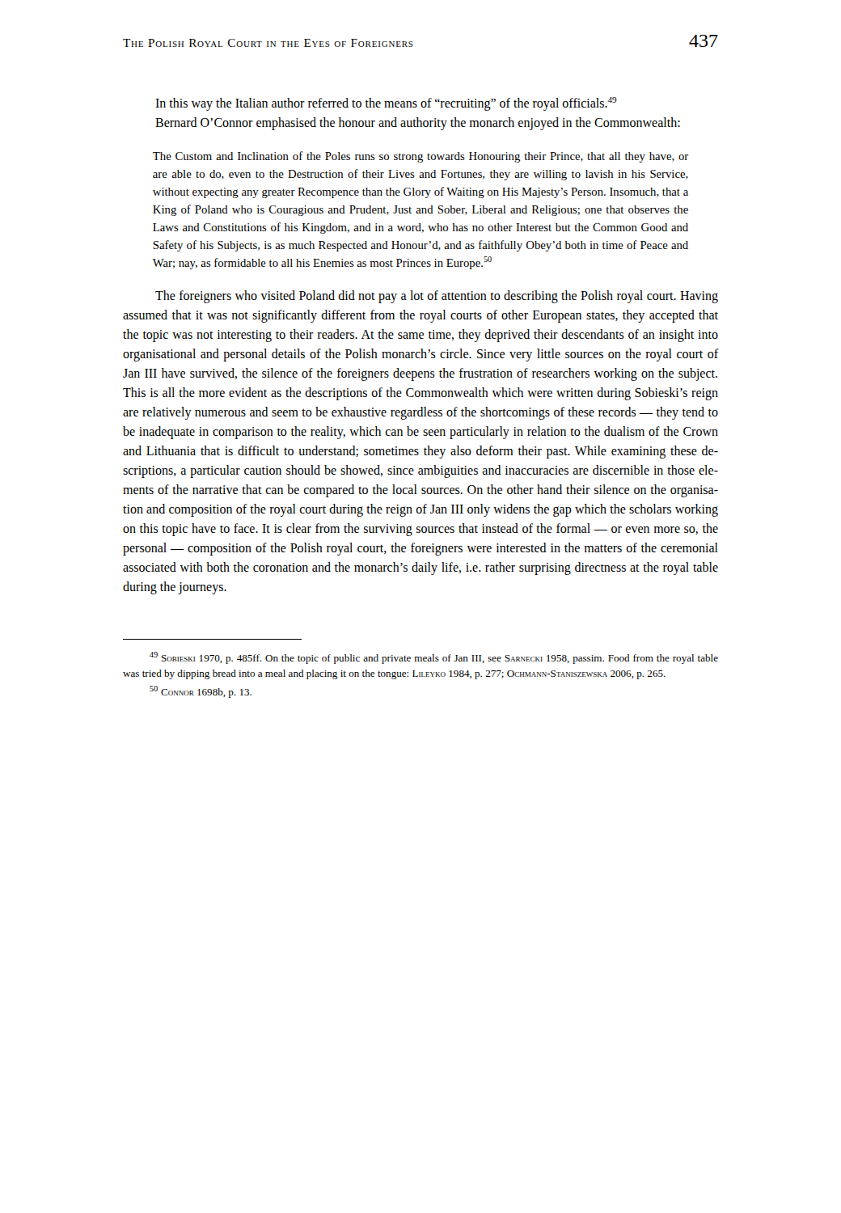The Polish Royal Court in the Eyes of Foreigners 437
In this way the Italian author referred to the means of “recruiting” of the royal officials.49
Bernard O’Connor emphasised the honour and authority the monarch enjoyed in the Commonwealth:
The Custom and Inclination of the Poles runs so strong towards Honouring their Prince, that all they have, or are able to do, even to the Destruction of their Lives and Fortunes, they are willing to lavish in his Service, without expecting any greater Recompence than the Glory of Waiting on His Majesty’s Person. Insomuch, that a King of Poland who is Couragious and Prudent, Just and Sober, Liberal and Religious; one that observes the Laws and Constitutions of his Kingdom, and in a word, who has no other Interest but the Common Good and Safety of his Subjects, is as much Respected and Honour’d, and as faithfully Obey’d both in time of Peace and War; nay, as formidable to all his Enemies as most Princes in Europe.50
The foreigners who visited Poland did not pay a lot of attention to describing the Polish royal court. Having assumed that it was not significantly different from the royal courts of other European states, they accepted that the topic was not interesting to their readers. At the same time, they deprived their descendants of an insight into organisational and personal details of the Polish monarch’s circle. Since very little sources on the royal court of Jan III have survived, the silence of the foreigners deepens the frustration of researchers working on the subject. This is all the more evident as the descriptions of the Commonwealth which were written during Sobieski’s reign are relatively numerous and seem to be exhaustive regardless of the shortcomings of these records — they tend to be inadequate in comparison to the reality, which can be seen particularly in relation to the dualism of the Crown and Lithuania that is difficult to understand; sometimes they also deform their past. While examining these descriptions, a particular caution should be showed, since ambiguities and inaccuracies are discernible in those elements of the narrative that can be compared to the local sources. On the other hand their silence on the organisation and composition of the royal court during the reign of Jan III only widens the gap which the scholars working on this topic have to face. It is clear from the surviving sources that instead of the formal — or even more so, the personal — composition of the Polish royal court, the foreigners were interested in the matters of the ceremonial associated with both the coronation and the monarch’s daily life, i.e. rather surprising directness at the royal table during the journeys.
49 Sobieski 1970, p. 485ff. On the topic of public and private meals of Jan III, see Sarnecki 1958, passim. Food from the royal table was tried by dipping bread into a meal and placing it on the tongue: Lileyko 1984, p. 277; Ochmann-Staniszewska 2006, p. 265.
50 Connor 1698b, p. 13.